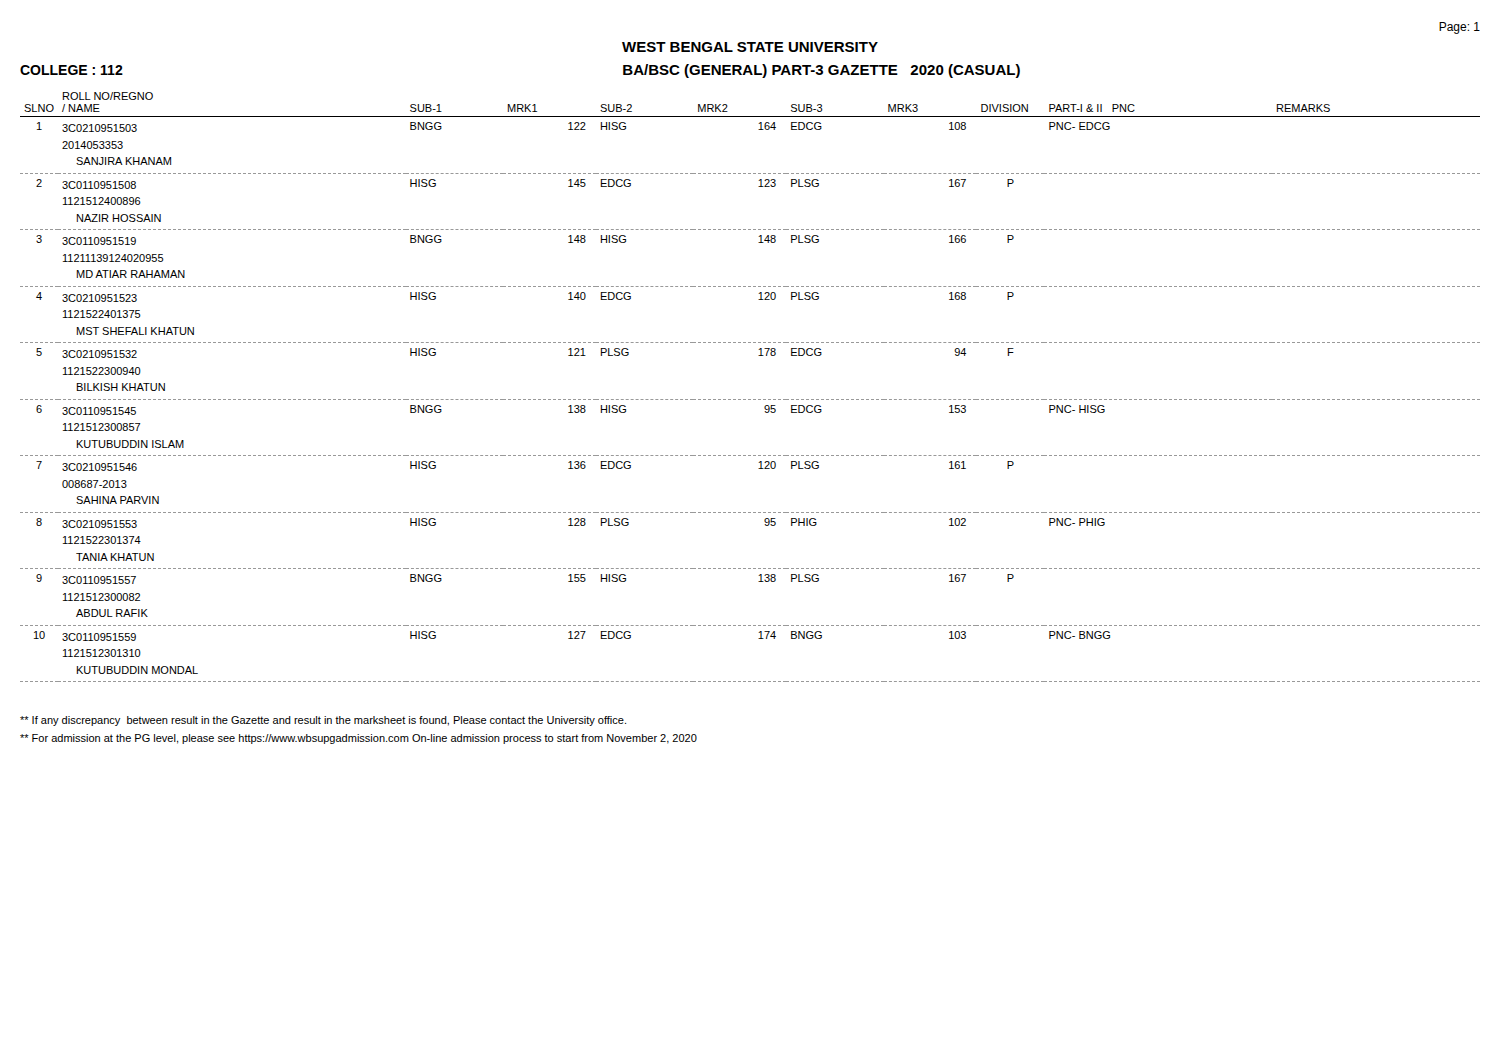Page: 1
WEST BENGAL STATE UNIVERSITY
COLLEGE : 112
BA/BSC (GENERAL) PART-3 GAZETTE 2020 (CASUAL)
| SLNO | ROLL NO/REGNO / NAME | SUB-1 | MRK1 | SUB-2 | MRK2 | SUB-3 | MRK3 | DIVISION | PART-I & II PNC | REMARKS |
| --- | --- | --- | --- | --- | --- | --- | --- | --- | --- | --- |
| 1 | 3C0210951503 2014053353 SANJIRA KHANAM | BNGG | 122 | HISG | 164 | EDCG | 108 | | PNC- EDCG | |
| 2 | 3C0110951508 1121512400896 NAZIR HOSSAIN | HISG | 145 | EDCG | 123 | PLSG | 167 | P | | |
| 3 | 3C0110951519 11211139124020955 MD ATIAR RAHAMAN | BNGG | 148 | HISG | 148 | PLSG | 166 | P | | |
| 4 | 3C0210951523 1121522401375 MST SHEFALI KHATUN | HISG | 140 | EDCG | 120 | PLSG | 168 | P | | |
| 5 | 3C0210951532 1121522300940 BILKISH KHATUN | HISG | 121 | PLSG | 178 | EDCG | 94 | F | | |
| 6 | 3C0110951545 1121512300857 KUTUBUDDIN ISLAM | BNGG | 138 | HISG | 95 | EDCG | 153 | | PNC- HISG | |
| 7 | 3C0210951546 008687-2013 SAHINA PARVIN | HISG | 136 | EDCG | 120 | PLSG | 161 | P | | |
| 8 | 3C0210951553 1121522301374 TANIA KHATUN | HISG | 128 | PLSG | 95 | PHIG | 102 | | PNC- PHIG | |
| 9 | 3C0110951557 1121512300082 ABDUL RAFIK | BNGG | 155 | HISG | 138 | PLSG | 167 | P | | |
| 10 | 3C0110951559 1121512301310 KUTUBUDDIN MONDAL | HISG | 127 | EDCG | 174 | BNGG | 103 | | PNC- BNGG | |
** If any discrepancy between result in the Gazette and result in the marksheet is found, Please contact the University office.
** For admission at the PG level, please see https://www.wbsupgadmission.com On-line admission process to start from November 2, 2020